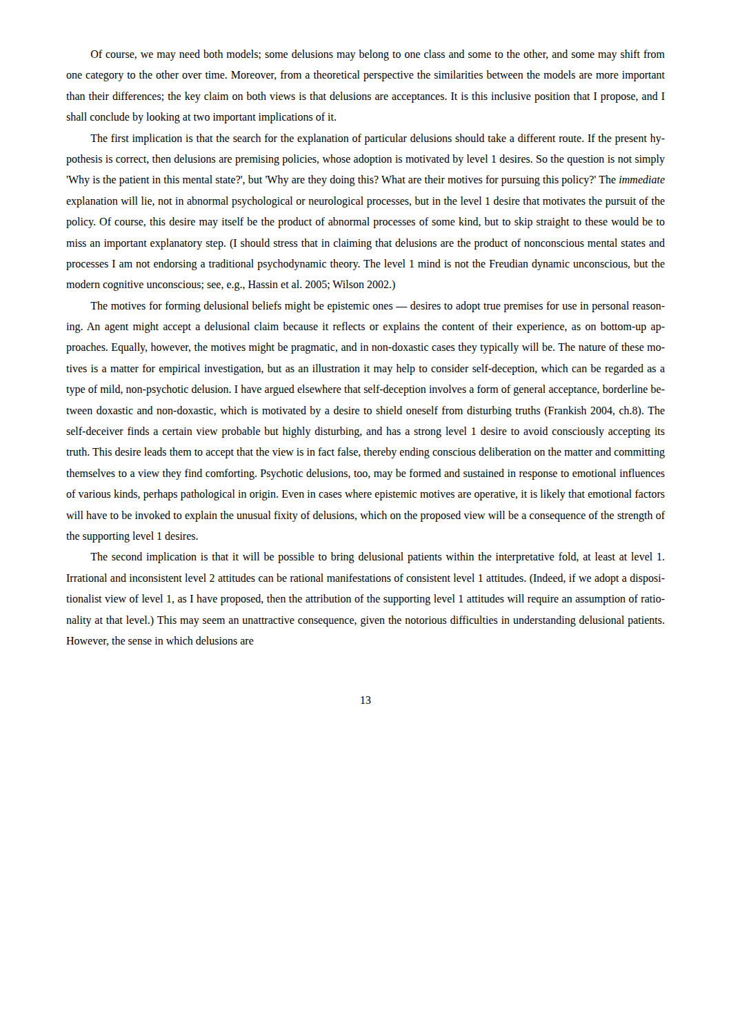Of course, we may need both models; some delusions may belong to one class and some to the other, and some may shift from one category to the other over time. Moreover, from a theoretical perspective the similarities between the models are more important than their differences; the key claim on both views is that delusions are acceptances. It is this inclusive position that I propose, and I shall conclude by looking at two important implications of it.
The first implication is that the search for the explanation of particular delusions should take a different route. If the present hypothesis is correct, then delusions are premising policies, whose adoption is motivated by level 1 desires. So the question is not simply 'Why is the patient in this mental state?', but 'Why are they doing this? What are their motives for pursuing this policy?' The immediate explanation will lie, not in abnormal psychological or neurological processes, but in the level 1 desire that motivates the pursuit of the policy. Of course, this desire may itself be the product of abnormal processes of some kind, but to skip straight to these would be to miss an important explanatory step. (I should stress that in claiming that delusions are the product of nonconscious mental states and processes I am not endorsing a traditional psychodynamic theory. The level 1 mind is not the Freudian dynamic unconscious, but the modern cognitive unconscious; see, e.g., Hassin et al. 2005; Wilson 2002.)
The motives for forming delusional beliefs might be epistemic ones — desires to adopt true premises for use in personal reasoning. An agent might accept a delusional claim because it reflects or explains the content of their experience, as on bottom-up approaches. Equally, however, the motives might be pragmatic, and in non-doxastic cases they typically will be. The nature of these motives is a matter for empirical investigation, but as an illustration it may help to consider self-deception, which can be regarded as a type of mild, non-psychotic delusion. I have argued elsewhere that self-deception involves a form of general acceptance, borderline between doxastic and non-doxastic, which is motivated by a desire to shield oneself from disturbing truths (Frankish 2004, ch.8). The self-deceiver finds a certain view probable but highly disturbing, and has a strong level 1 desire to avoid consciously accepting its truth. This desire leads them to accept that the view is in fact false, thereby ending conscious deliberation on the matter and committing themselves to a view they find comforting. Psychotic delusions, too, may be formed and sustained in response to emotional influences of various kinds, perhaps pathological in origin. Even in cases where epistemic motives are operative, it is likely that emotional factors will have to be invoked to explain the unusual fixity of delusions, which on the proposed view will be a consequence of the strength of the supporting level 1 desires.
The second implication is that it will be possible to bring delusional patients within the interpretative fold, at least at level 1. Irrational and inconsistent level 2 attitudes can be rational manifestations of consistent level 1 attitudes. (Indeed, if we adopt a dispositionalist view of level 1, as I have proposed, then the attribution of the supporting level 1 attitudes will require an assumption of rationality at that level.) This may seem an unattractive consequence, given the notorious difficulties in understanding delusional patients. However, the sense in which delusions are
13